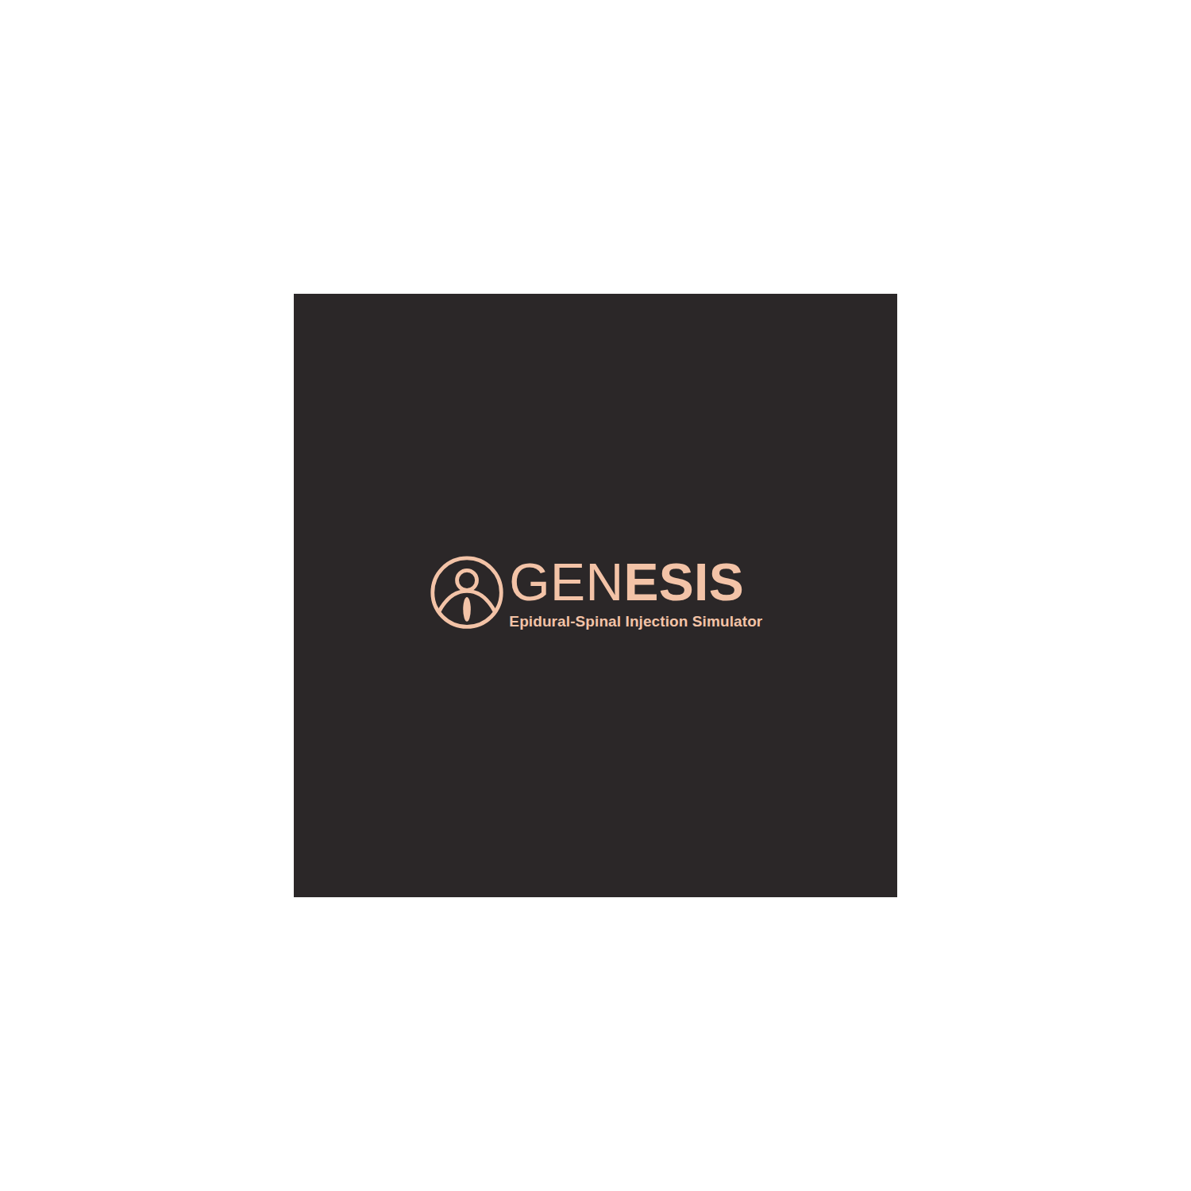GENESIS Epidural-Spinal Injection Simulator